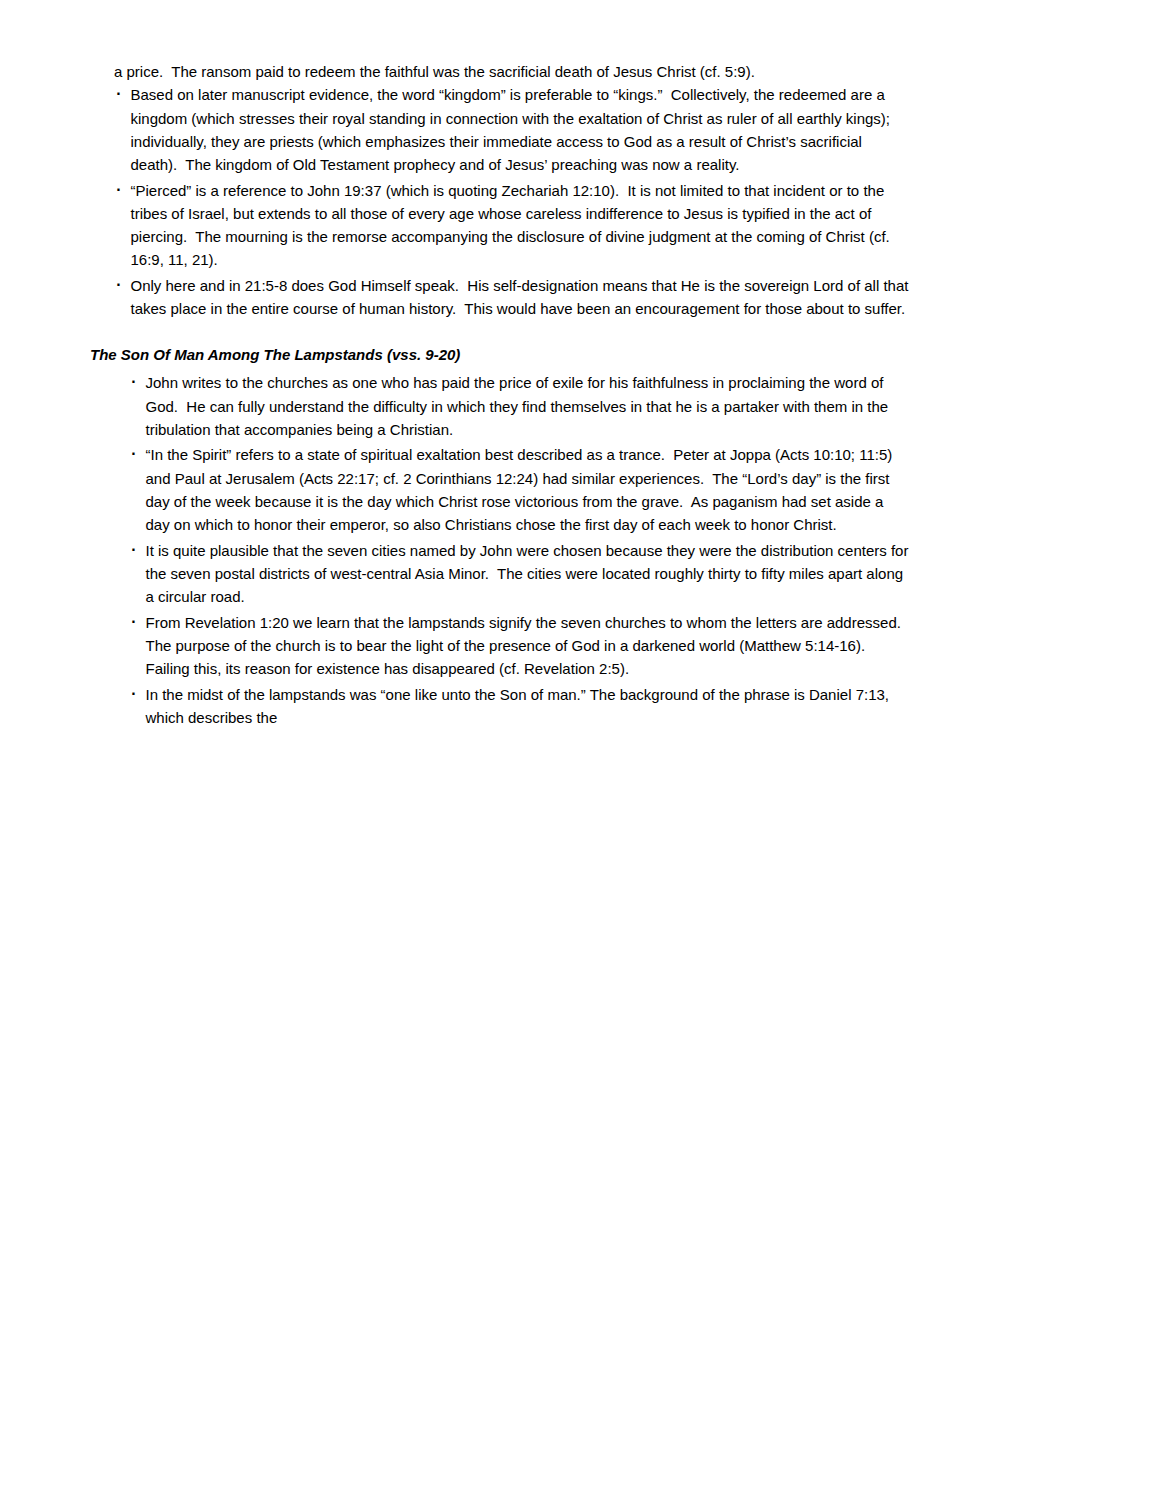a price. The ransom paid to redeem the faithful was the sacrificial death of Jesus Christ (cf. 5:9).
Based on later manuscript evidence, the word “kingdom” is preferable to “kings.” Collectively, the redeemed are a kingdom (which stresses their royal standing in connection with the exaltation of Christ as ruler of all earthly kings); individually, they are priests (which emphasizes their immediate access to God as a result of Christ’s sacrificial death). The kingdom of Old Testament prophecy and of Jesus’ preaching was now a reality.
“Pierced” is a reference to John 19:37 (which is quoting Zechariah 12:10). It is not limited to that incident or to the tribes of Israel, but extends to all those of every age whose careless indifference to Jesus is typified in the act of piercing. The mourning is the remorse accompanying the disclosure of divine judgment at the coming of Christ (cf. 16:9, 11, 21).
Only here and in 21:5-8 does God Himself speak. His self-designation means that He is the sovereign Lord of all that takes place in the entire course of human history. This would have been an encouragement for those about to suffer.
The Son Of Man Among The Lampstands (vss. 9-20)
John writes to the churches as one who has paid the price of exile for his faithfulness in proclaiming the word of God. He can fully understand the difficulty in which they find themselves in that he is a partaker with them in the tribulation that accompanies being a Christian.
“In the Spirit” refers to a state of spiritual exaltation best described as a trance. Peter at Joppa (Acts 10:10; 11:5) and Paul at Jerusalem (Acts 22:17; cf. 2 Corinthians 12:24) had similar experiences. The “Lord’s day” is the first day of the week because it is the day which Christ rose victorious from the grave. As paganism had set aside a day on which to honor their emperor, so also Christians chose the first day of each week to honor Christ.
It is quite plausible that the seven cities named by John were chosen because they were the distribution centers for the seven postal districts of west-central Asia Minor. The cities were located roughly thirty to fifty miles apart along a circular road.
From Revelation 1:20 we learn that the lampstands signify the seven churches to whom the letters are addressed. The purpose of the church is to bear the light of the presence of God in a darkened world (Matthew 5:14-16). Failing this, its reason for existence has disappeared (cf. Revelation 2:5).
In the midst of the lampstands was “one like unto the Son of man.” The background of the phrase is Daniel 7:13, which describes the